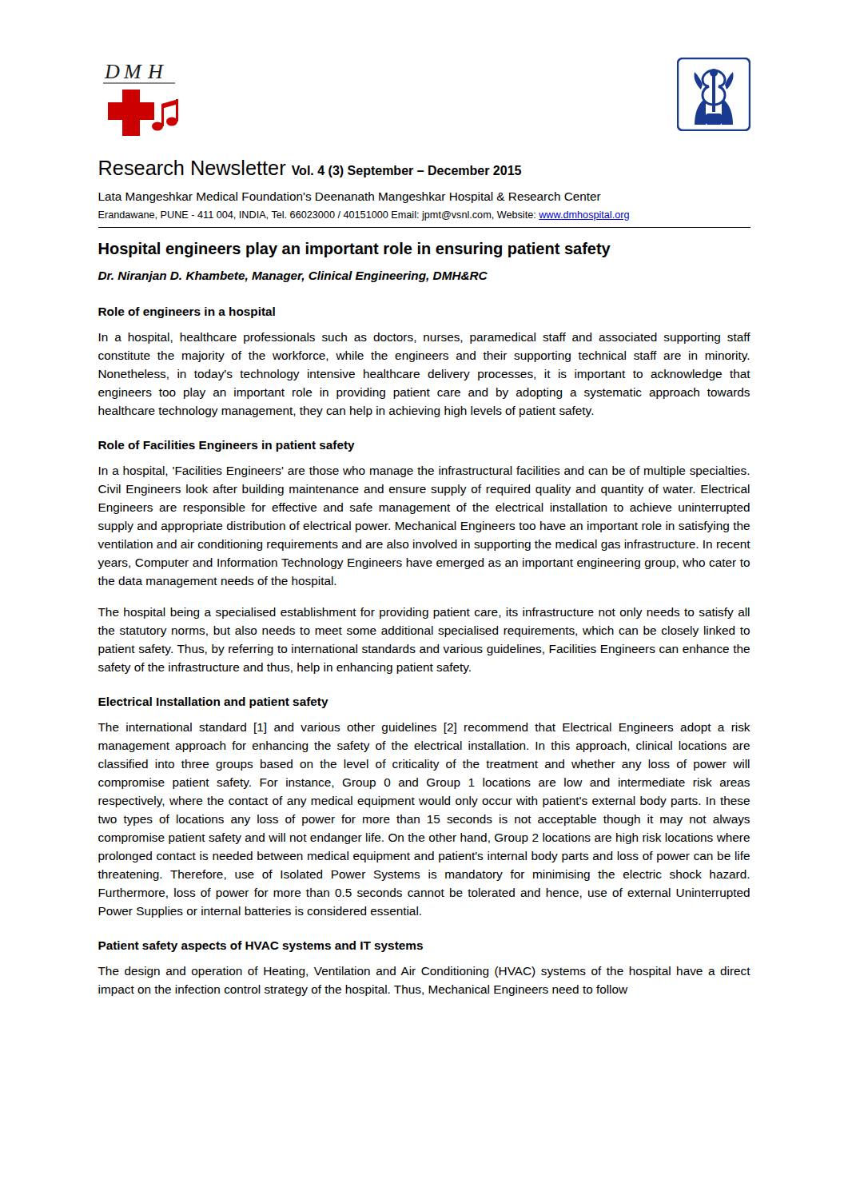D M H
Research Newsletter Vol. 4 (3) September – December 2015
Lata Mangeshkar Medical Foundation's Deenanath Mangeshkar Hospital & Research Center
Erandawane, PUNE - 411 004, INDIA, Tel. 66023000 / 40151000 Email: jpmt@vsnl.com, Website: www.dmhospital.org
Hospital engineers play an important role in ensuring patient safety
Dr. Niranjan D. Khambete, Manager, Clinical Engineering, DMH&RC
Role of engineers in a hospital
In a hospital, healthcare professionals such as doctors, nurses, paramedical staff and associated supporting staff constitute the majority of the workforce, while the engineers and their supporting technical staff are in minority. Nonetheless, in today's technology intensive healthcare delivery processes, it is important to acknowledge that engineers too play an important role in providing patient care and by adopting a systematic approach towards healthcare technology management, they can help in achieving high levels of patient safety.
Role of Facilities Engineers in patient safety
In a hospital, 'Facilities Engineers' are those who manage the infrastructural facilities and can be of multiple specialties. Civil Engineers look after building maintenance and ensure supply of required quality and quantity of water. Electrical Engineers are responsible for effective and safe management of the electrical installation to achieve uninterrupted supply and appropriate distribution of electrical power. Mechanical Engineers too have an important role in satisfying the ventilation and air conditioning requirements and are also involved in supporting the medical gas infrastructure. In recent years, Computer and Information Technology Engineers have emerged as an important engineering group, who cater to the data management needs of the hospital.
The hospital being a specialised establishment for providing patient care, its infrastructure not only needs to satisfy all the statutory norms, but also needs to meet some additional specialised requirements, which can be closely linked to patient safety. Thus, by referring to international standards and various guidelines, Facilities Engineers can enhance the safety of the infrastructure and thus, help in enhancing patient safety.
Electrical Installation and patient safety
The international standard [1] and various other guidelines [2] recommend that Electrical Engineers adopt a risk management approach for enhancing the safety of the electrical installation. In this approach, clinical locations are classified into three groups based on the level of criticality of the treatment and whether any loss of power will compromise patient safety. For instance, Group 0 and Group 1 locations are low and intermediate risk areas respectively, where the contact of any medical equipment would only occur with patient's external body parts. In these two types of locations any loss of power for more than 15 seconds is not acceptable though it may not always compromise patient safety and will not endanger life. On the other hand, Group 2 locations are high risk locations where prolonged contact is needed between medical equipment and patient's internal body parts and loss of power can be life threatening. Therefore, use of Isolated Power Systems is mandatory for minimising the electric shock hazard. Furthermore, loss of power for more than 0.5 seconds cannot be tolerated and hence, use of external Uninterrupted Power Supplies or internal batteries is considered essential.
Patient safety aspects of HVAC systems and IT systems
The design and operation of Heating, Ventilation and Air Conditioning (HVAC) systems of the hospital have a direct impact on the infection control strategy of the hospital. Thus, Mechanical Engineers need to follow